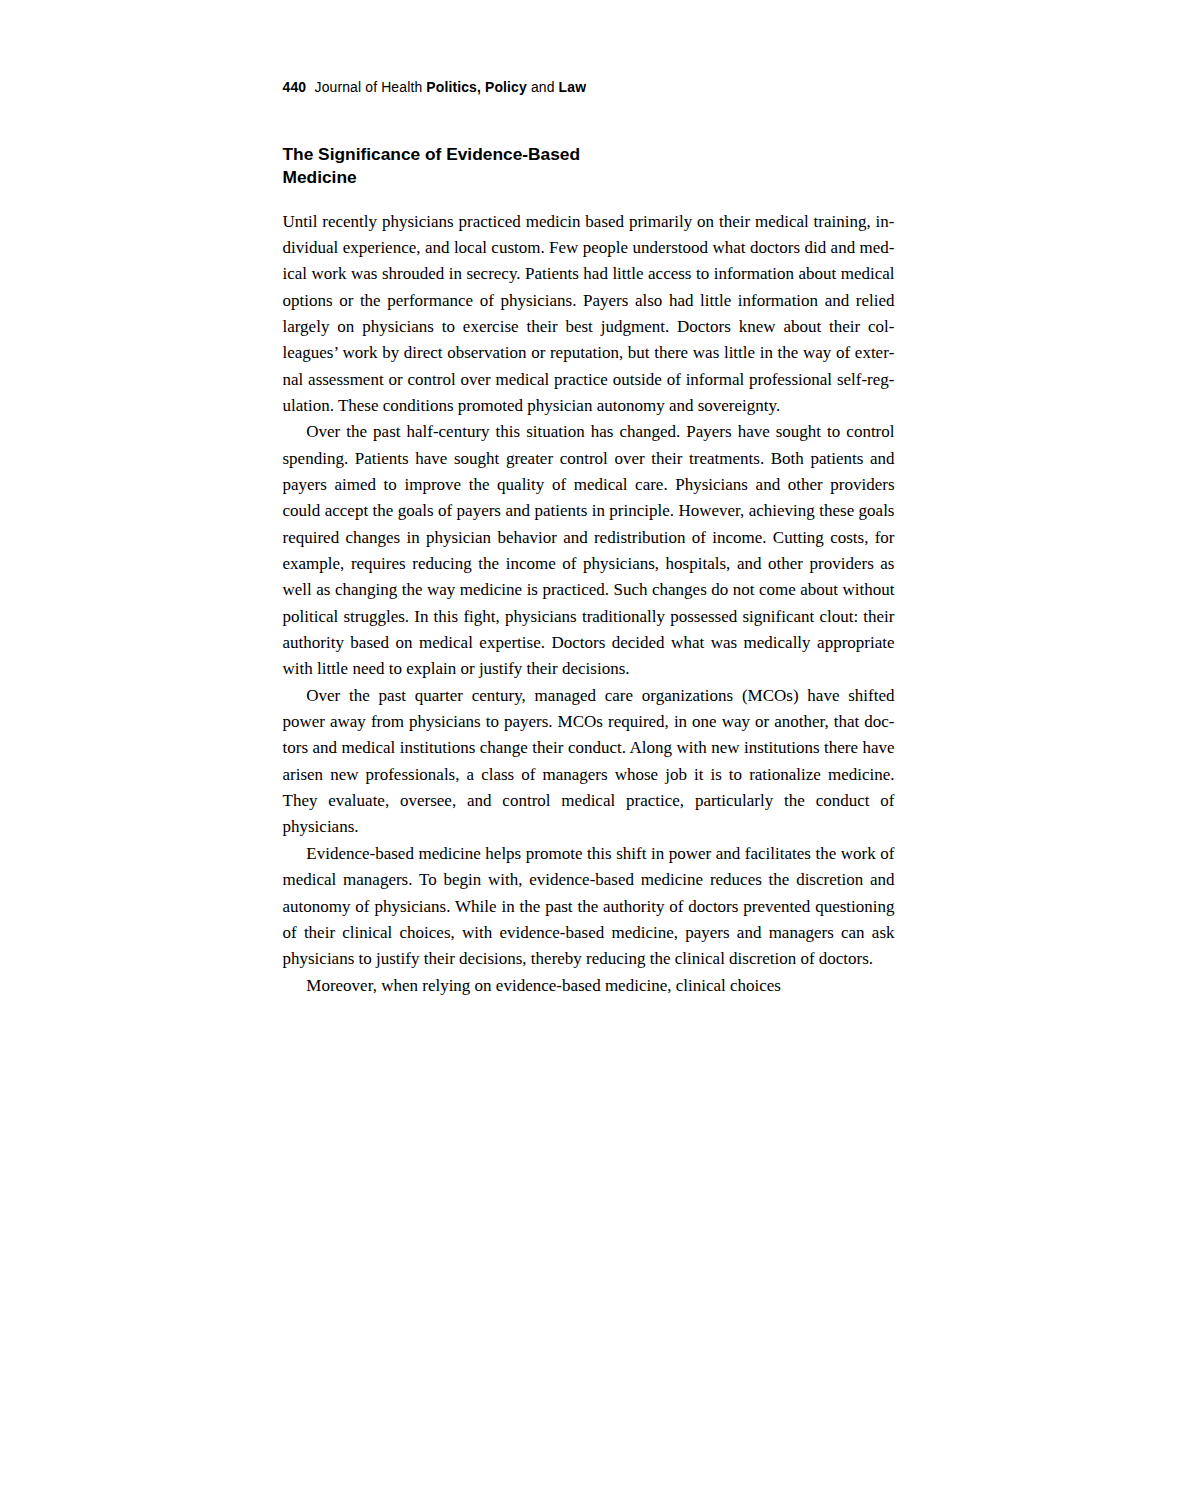440 Journal of Health Politics, Policy and Law
The Significance of Evidence-Based
Medicine
Until recently physicians practiced medicin based primarily on their medical training, individual experience, and local custom. Few people understood what doctors did and medical work was shrouded in secrecy. Patients had little access to information about medical options or the performance of physicians. Payers also had little information and relied largely on physicians to exercise their best judgment. Doctors knew about their colleagues’ work by direct observation or reputation, but there was little in the way of external assessment or control over medical practice outside of informal professional self-regulation. These conditions promoted physician autonomy and sovereignty.
Over the past half-century this situation has changed. Payers have sought to control spending. Patients have sought greater control over their treatments. Both patients and payers aimed to improve the quality of medical care. Physicians and other providers could accept the goals of payers and patients in principle. However, achieving these goals required changes in physician behavior and redistribution of income. Cutting costs, for example, requires reducing the income of physicians, hospitals, and other providers as well as changing the way medicine is practiced. Such changes do not come about without political struggles. In this fight, physicians traditionally possessed significant clout: their authority based on medical expertise. Doctors decided what was medically appropriate with little need to explain or justify their decisions.
Over the past quarter century, managed care organizations (MCOs) have shifted power away from physicians to payers. MCOs required, in one way or another, that doctors and medical institutions change their conduct. Along with new institutions there have arisen new professionals, a class of managers whose job it is to rationalize medicine. They evaluate, oversee, and control medical practice, particularly the conduct of physicians.
Evidence-based medicine helps promote this shift in power and facilitates the work of medical managers. To begin with, evidence-based medicine reduces the discretion and autonomy of physicians. While in the past the authority of doctors prevented questioning of their clinical choices, with evidence-based medicine, payers and managers can ask physicians to justify their decisions, thereby reducing the clinical discretion of doctors.
Moreover, when relying on evidence-based medicine, clinical choices